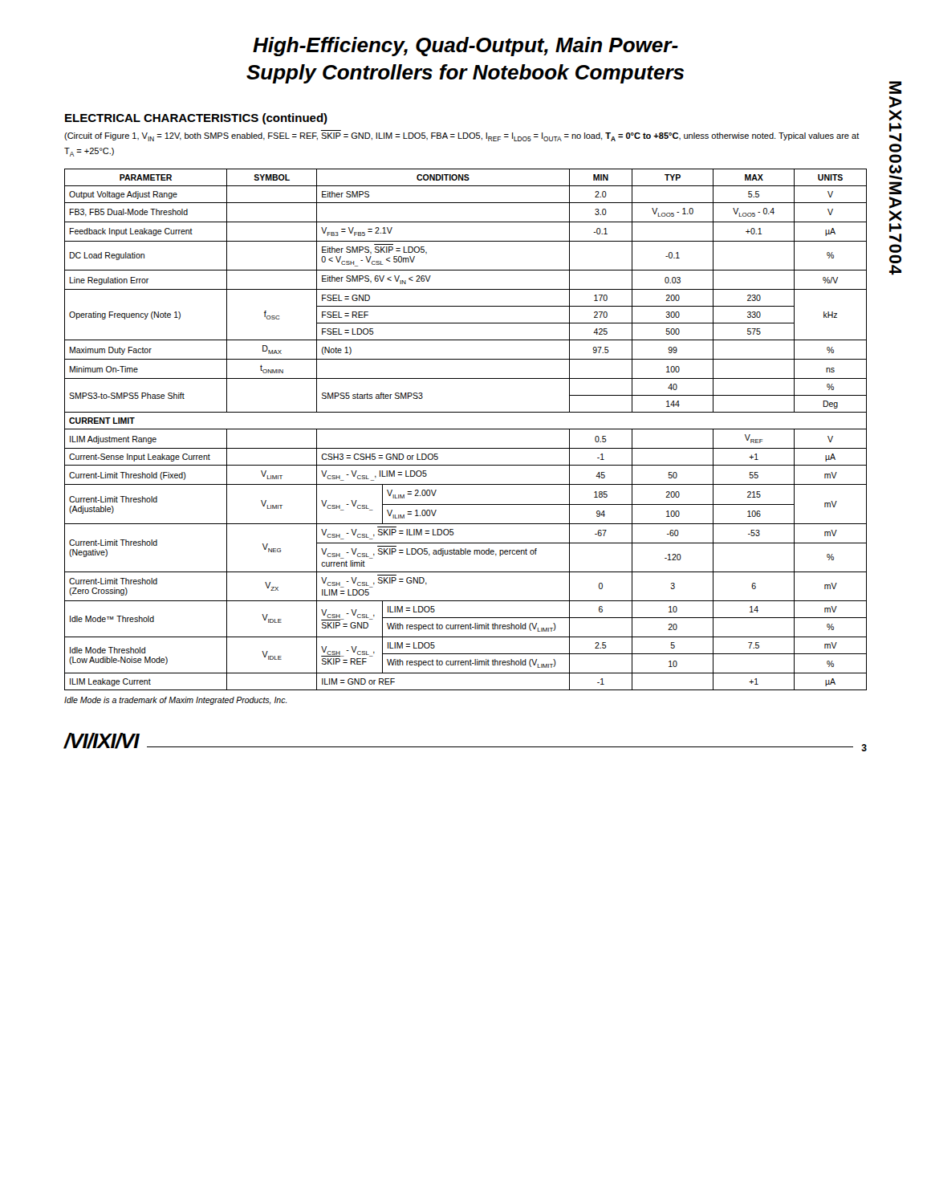MAX17003/MAX17004
High-Efficiency, Quad-Output, Main Power-
Supply Controllers for Notebook Computers
ELECTRICAL CHARACTERISTICS (continued)
(Circuit of Figure 1, VIN = 12V, both SMPS enabled, FSEL = REF, SKIP = GND, ILIM = LDO5, FBA = LDO5, IREF = ILDO5 = IOUTA = no load, TA = 0°C to +85°C, unless otherwise noted. Typical values are at TA = +25°C.)
| PARAMETER | SYMBOL | CONDITIONS | MIN | TYP | MAX | UNITS |
| --- | --- | --- | --- | --- | --- | --- |
| Output Voltage Adjust Range | | Either SMPS | 2.0 | | 5.5 | V |
| FB3, FB5 Dual-Mode Threshold | | | 3.0 | V LOO5 - 1.0 | V LOO5 - 0.4 | V |
| Feedback Input Leakage Current | | V FB3 = V FB5 = 2.1V | -0.1 | | +0.1 | µA |
| DC Load Regulation | | Either SMPS, SKIP = LDO5, 0 < V CSH_ - V CSL < 50mV | | -0.1 | | % |
| Line Regulation Error | | Either SMPS, 6V < V IN < 26V | | 0.03 | | %/V |
| Operating Frequency (Note 1) | f OSC | FSEL = GND | 170 | 200 | 230 | kHz |
| FSEL = REF | 270 | 300 | 330 |
| FSEL = LDO5 | 425 | 500 | 575 |
| Maximum Duty Factor | D MAX | (Note 1) | 97.5 | 99 | | % |
| Minimum On-Time | t ONMIN | | | 100 | | ns |
| SMPS3-to-SMPS5 Phase Shift | | SMPS5 starts after SMPS3 | | 40 | | % |
| | 144 | | Deg |
| CURRENT LIMIT |
| ILIM Adjustment Range | | | 0.5 | | V REF | V |
| Current-Sense Input Leakage Current | | CSH3 = CSH5 = GND or LDO5 | -1 | | +1 | µA |
| Current-Limit Threshold (Fixed) | V LIMIT | V CSH_ - V CSL _ , ILIM = LDO5 | 45 | 50 | 55 | mV |
| Current-Limit Threshold (Adjustable) | V LIMIT | V CSH_ - V CSL_ | V ILIM = 2.00V | 185 | 200 | 215 | mV |
| V ILIM = 1.00V | 94 | 100 | 106 |
| Current-Limit Threshold (Negative) | V NEG | V CSH_ - V CSL_ , SKIP = ILIM = LDO5 | -67 | -60 | -53 | mV |
| V CSH_ - V CSL_ , SKIP = LDO5, adjustable mode, percent of current limit | | -120 | | % |
| Current-Limit Threshold (Zero Crossing) | V ZX | V CSH_ - V CSL_ , SKIP = GND, ILIM = LDO5 | 0 | 3 | 6 | mV |
| Idle Mode™ Threshold | V IDLE | V CSH_ - V CSL_ , SKIP = GND | ILIM = LDO5 | 6 | 10 | 14 | mV |
| With respect to current-limit threshold (V LIMIT ) | | 20 | | % |
| Idle Mode Threshold (Low Audible-Noise Mode) | V IDLE | V CSH_ - V CSL_ , SKIP = REF | ILIM = LDO5 | 2.5 | 5 | 7.5 | mV |
| With respect to current-limit threshold (V LIMIT ) | | 10 | | % |
| ILIM Leakage Current | | ILIM = GND or REF | -1 | | +1 | µA |
Idle Mode is a trademark of Maxim Integrated Products, Inc.
/VI/IXI/VI
3